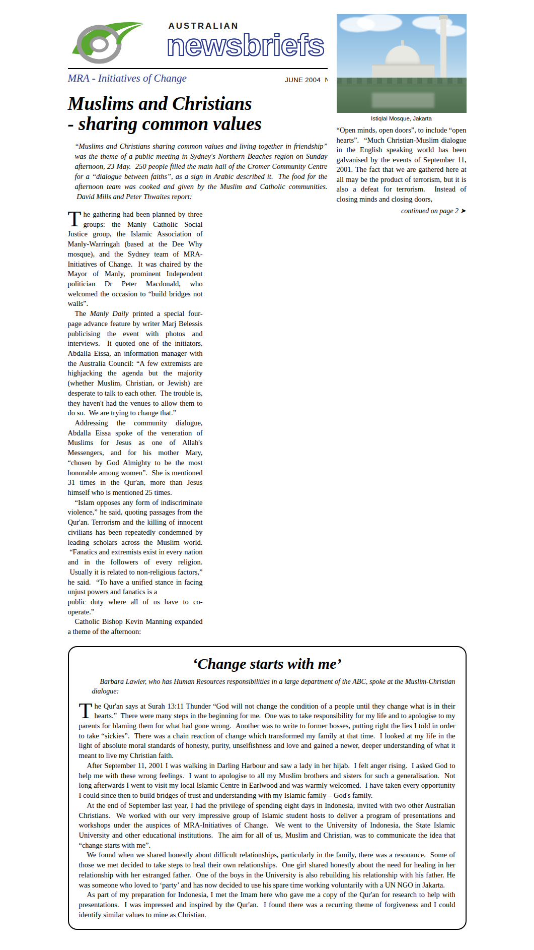Istiqlal Mosque, Jakarta
“Open minds, open doors”, to include “open hearts”. “Much Christian-Muslim dialogue in the English speaking world has been galvanised by the events of September 11, 2001. The fact that we are gathered here at all may be the product of terrorism, but it is also a defeat for terrorism. Instead of closing minds and closing doors,
continued on page 2 ➤
AUSTRALIAN
newsbriefs
MRA - Initiatives of Change
JUNE 2004 No. 204
Muslims and Christians
- sharing common values
“Muslims and Christians sharing common values and living together in friendship” was the theme of a public meeting in Sydney's Northern Beaches region on Sunday afternoon, 23 May. 250 people filled the main hall of the Cromer Community Centre for a “dialogue between faiths”, as a sign in Arabic described it. The food for the afternoon team was cooked and given by the Muslim and Catholic communities. David Mills and Peter Thwaites report:
The gathering had been planned by three groups: the Manly Catholic Social Justice group, the Islamic Association of Manly-Warringah (based at the Dee Why mosque), and the Sydney team of MRA-Initiatives of Change. It was chaired by the Mayor of Manly, prominent Independent politician Dr Peter Macdonald, who welcomed the occasion to “build bridges not walls”.
The Manly Daily printed a special four-page advance feature by writer Marj Belessis publicising the event with photos and interviews. It quoted one of the initiators, Abdalla Eissa, an information manager with the Australia Council: “A few extremists are highjacking the agenda but the majority (whether Muslim, Christian, or Jewish) are desperate to talk to each other. The trouble is, they haven't had the venues to allow them to do so. We are trying to change that.”
Addressing the community dialogue, Abdalla Eissa spoke of the veneration of Muslims for Jesus as one of Allah's Messengers, and for his mother Mary, “chosen by God Almighty to be the most honorable among women”. She is mentioned 31 times in the Qur'an, more than Jesus himself who is mentioned 25 times.
“Islam opposes any form of indiscriminate violence,” he said, quoting passages from the Qur'an. Terrorism and the killing of innocent civilians has been repeatedly condemned by leading scholars across the Muslim world. “Fanatics and extremists exist in every nation and in the followers of every religion. Usually it is related to non-religious factors,” he said. “To have a unified stance in facing unjust powers and fanatics is a
public duty where all of us have to co-operate.”
Catholic Bishop Kevin Manning expanded a theme of the afternoon:
‘Change starts with me’
Barbara Lawler, who has Human Resources responsibilities in a large department of the ABC, spoke at the Muslim-Christian dialogue:
The Qur'an says at Surah 13:11 Thunder “God will not change the condition of a people until they change what is in their hearts.” There were many steps in the beginning for me. One was to take responsibility for my life and to apologise to my parents for blaming them for what had gone wrong. Another was to write to former bosses, putting right the lies I told in order to take “sickies”. There was a chain reaction of change which transformed my family at that time. I looked at my life in the light of absolute moral standards of honesty, purity, unselfishness and love and gained a newer, deeper understanding of what it meant to live my Christian faith.
After September 11, 2001 I was walking in Darling Harbour and saw a lady in her hijab. I felt anger rising. I asked God to help me with these wrong feelings. I want to apologise to all my Muslim brothers and sisters for such a generalisation. Not long afterwards I went to visit my local Islamic Centre in Earlwood and was warmly welcomed. I have taken every opportunity I could since then to build bridges of trust and understanding with my Islamic family – God's family.
At the end of September last year, I had the privilege of spending eight days in Indonesia, invited with two other Australian Christians. We worked with our very impressive group of Islamic student hosts to deliver a program of presentations and workshops under the auspices of MRA-Initiatives of Change. We went to the University of Indonesia, the State Islamic University and other educational institutions. The aim for all of us, Muslim and Christian, was to communicate the idea that “change starts with me”.
We found when we shared honestly about difficult relationships, particularly in the family, there was a resonance. Some of those we met decided to take steps to heal their own relationships. One girl shared honestly about the need for healing in her relationship with her estranged father. One of the boys in the University is also rebuilding his relationship with his father. He was someone who loved to ‘party’ and has now decided to use his spare time working voluntarily with a UN NGO in Jakarta.
As part of my preparation for Indonesia, I met the Imam here who gave me a copy of the Qur'an for research to help with presentations. I was impressed and inspired by the Qur'an. I found there was a recurring theme of forgiveness and I could identify similar values to mine as Christian.